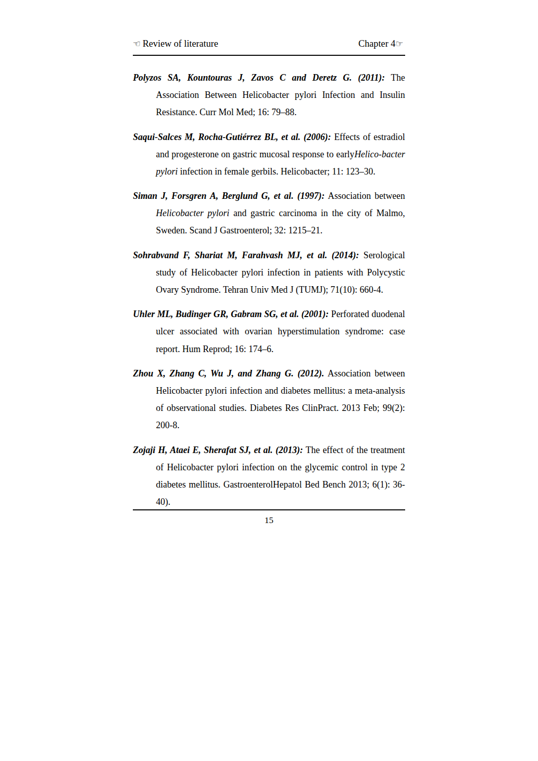☜Review of literature Chapter 4☞
Polyzos SA, Kountouras J, Zavos C and Deretz G. (2011): The Association Between Helicobacter pylori Infection and Insulin Resistance. Curr Mol Med; 16: 79–88.
Saqui-Salces M, Rocha-Gutiérrez BL, et al. (2006): Effects of estradiol and progesterone on gastric mucosal response to earlyHelico-bacter pylori infection in female gerbils. Helicobacter; 11: 123–30.
Siman J, Forsgren A, Berglund G, et al. (1997): Association between Helicobacter pylori and gastric carcinoma in the city of Malmo, Sweden. Scand J Gastroenterol; 32: 1215–21.
Sohrabvand F, Shariat M, Farahvash MJ, et al. (2014): Serological study of Helicobacter pylori infection in patients with Polycystic Ovary Syndrome. Tehran Univ Med J (TUMJ); 71(10): 660-4.
Uhler ML, Budinger GR, Gabram SG, et al. (2001): Perforated duodenal ulcer associated with ovarian hyperstimulation syndrome: case report. Hum Reprod; 16: 174–6.
Zhou X, Zhang C, Wu J, and Zhang G. (2012). Association between Helicobacter pylori infection and diabetes mellitus: a meta-analysis of observational studies. Diabetes Res ClinPract. 2013 Feb; 99(2): 200-8.
Zojaji H, Ataei E, Sherafat SJ, et al. (2013): The effect of the treatment of Helicobacter pylori infection on the glycemic control in type 2 diabetes mellitus. GastroenterolHepatol Bed Bench 2013; 6(1): 36-40).
15